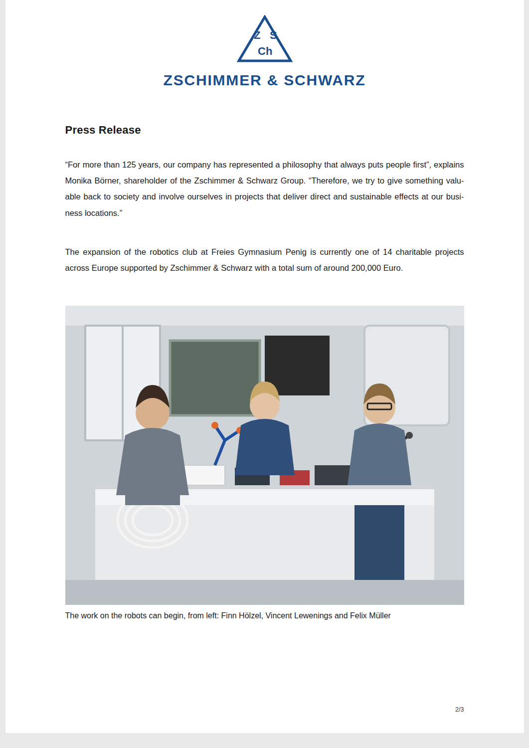Z S Ch
ZSCHIMMER & SCHWARZ
Press Release
“For more than 125 years, our company has represented a philosophy that always puts people first”, explains Monika Börner, shareholder of the Zschimmer & Schwarz Group. “Therefore, we try to give something valuable back to society and involve ourselves in projects that deliver direct and sustainable effects at our business locations.”
The expansion of the robotics club at Freies Gymnasium Penig is currently one of 14 charitable projects across Europe supported by Zschimmer & Schwarz with a total sum of around 200,000 Euro.
The work on the robots can begin, from left: Finn Hölzel, Vincent Lewenings and Felix Müller
2/3